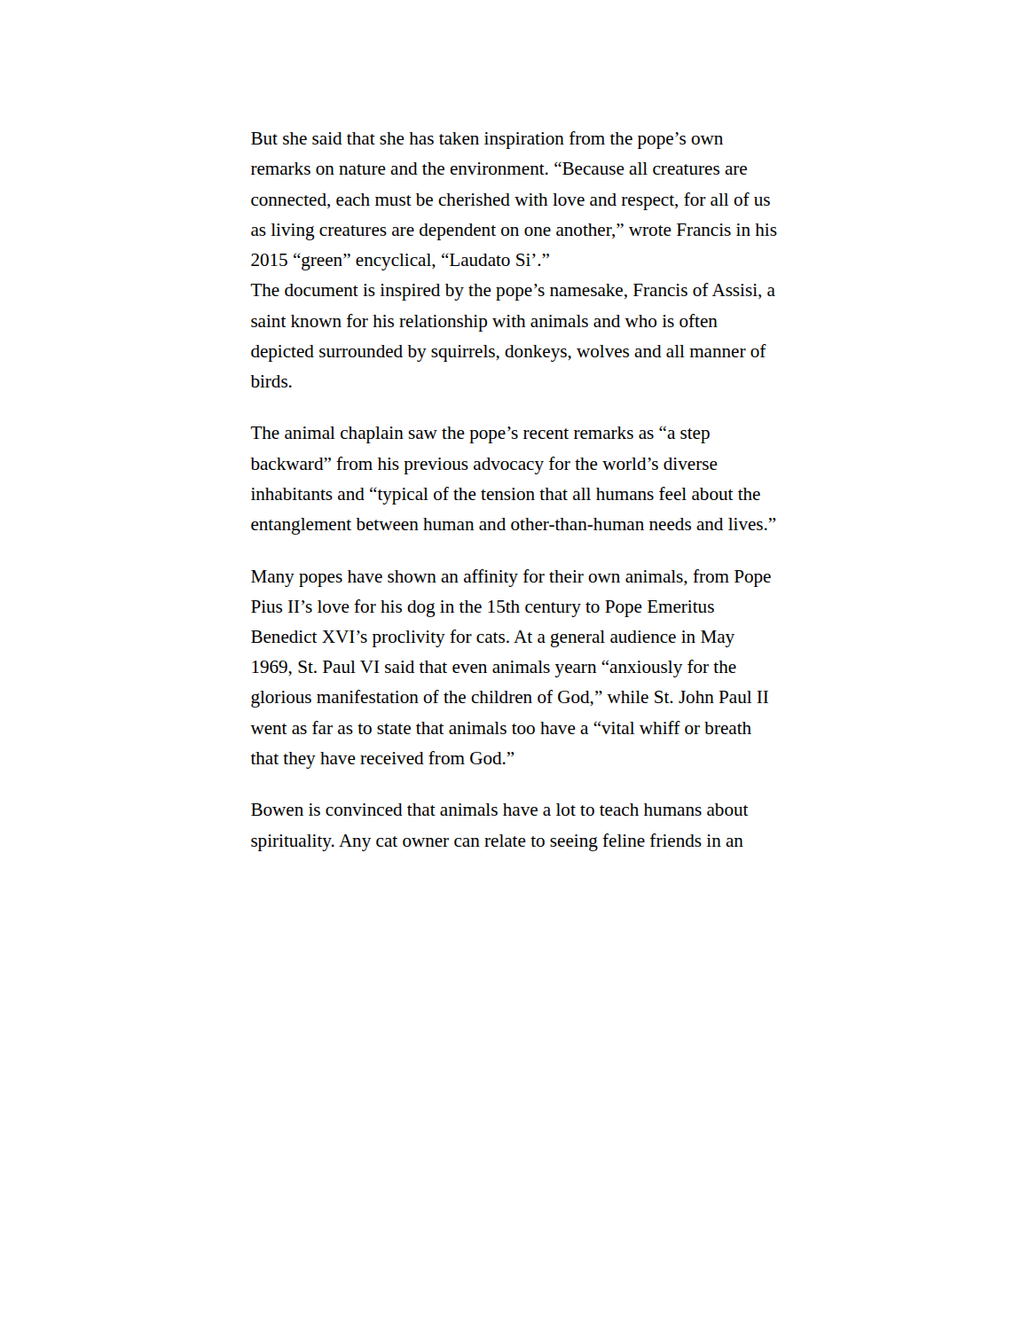But she said that she has taken inspiration from the pope’s own remarks on nature and the environment. “Because all creatures are connected, each must be cherished with love and respect, for all of us as living creatures are dependent on one another,” wrote Francis in his 2015 “green” encyclical, “Laudato Si’.”
The document is inspired by the pope’s namesake, Francis of Assisi, a saint known for his relationship with animals and who is often depicted surrounded by squirrels, donkeys, wolves and all manner of birds.
The animal chaplain saw the pope’s recent remarks as “a step backward” from his previous advocacy for the world’s diverse inhabitants and “typical of the tension that all humans feel about the entanglement between human and other-than-human needs and lives.”
Many popes have shown an affinity for their own animals, from Pope Pius II’s love for his dog in the 15th century to Pope Emeritus Benedict XVI’s proclivity for cats. At a general audience in May 1969, St. Paul VI said that even animals yearn “anxiously for the glorious manifestation of the children of God,” while St. John Paul II went as far as to state that animals too have a “vital whiff or breath that they have received from God.”
Bowen is convinced that animals have a lot to teach humans about spirituality. Any cat owner can relate to seeing feline friends in an